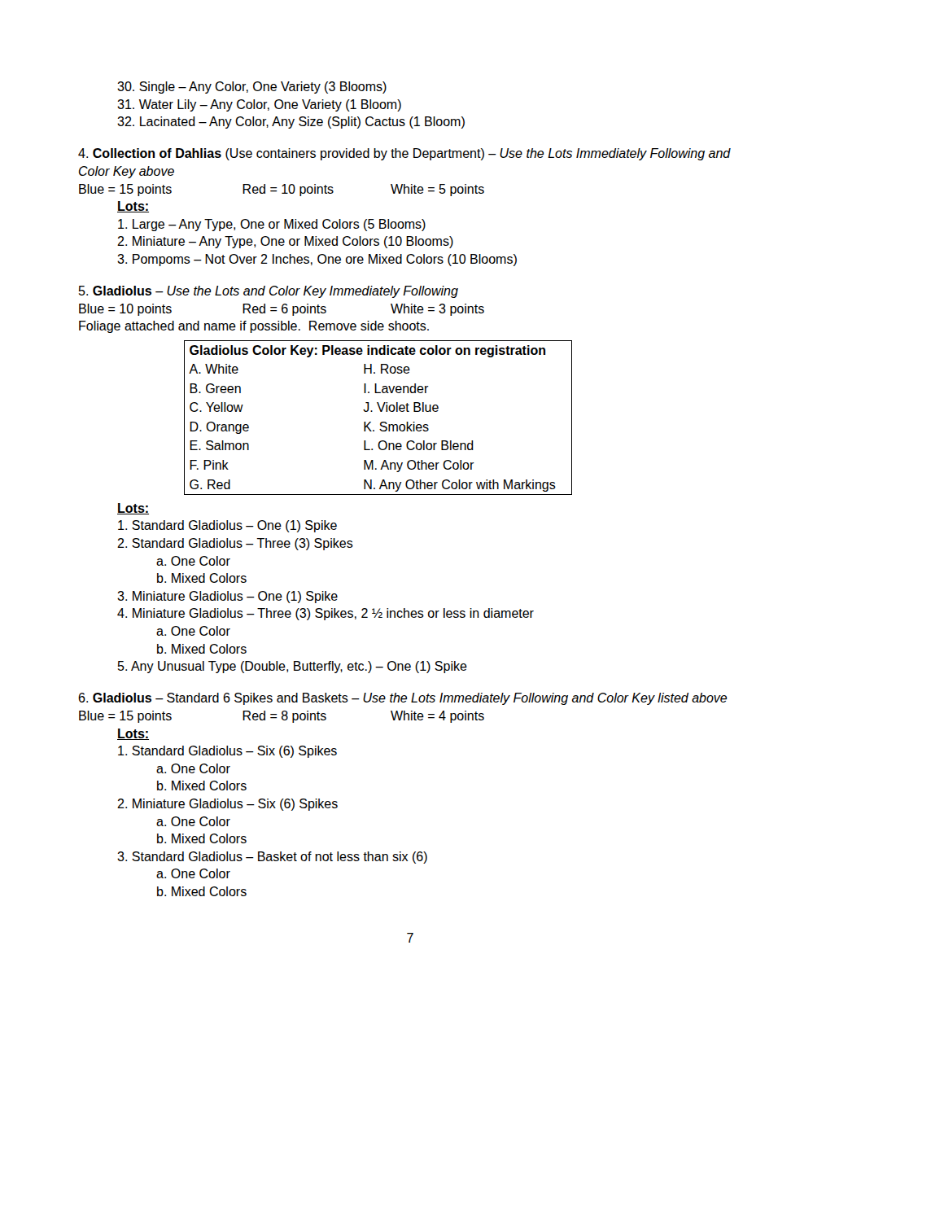30. Single – Any Color, One Variety (3 Blooms)
31. Water Lily – Any Color, One Variety (1 Bloom)
32. Lacinated – Any Color, Any Size (Split) Cactus (1 Bloom)
4. Collection of Dahlias (Use containers provided by the Department) – Use the Lots Immediately Following and Color Key above
Blue = 15 points Red = 10 points White = 5 points
Lots:
1. Large – Any Type, One or Mixed Colors (5 Blooms)
2. Miniature – Any Type, One or Mixed Colors (10 Blooms)
3. Pompoms – Not Over 2 Inches, One ore Mixed Colors (10 Blooms)
5. Gladiolus – Use the Lots and Color Key Immediately Following
Blue = 10 points Red = 6 points White = 3 points
Foliage attached and name if possible. Remove side shoots.
| Gladiolus Color Key: Please indicate color on registration |
| A. White | H. Rose |
| B. Green | I. Lavender |
| C. Yellow | J. Violet Blue |
| D. Orange | K. Smokies |
| E. Salmon | L. One Color Blend |
| F. Pink | M. Any Other Color |
| G. Red | N. Any Other Color with Markings |
Lots:
1. Standard Gladiolus – One (1) Spike
2. Standard Gladiolus – Three (3) Spikes
a. One Color
b. Mixed Colors
3. Miniature Gladiolus – One (1) Spike
4. Miniature Gladiolus – Three (3) Spikes, 2 ½ inches or less in diameter
a. One Color
b. Mixed Colors
5. Any Unusual Type (Double, Butterfly, etc.) – One (1) Spike
6. Gladiolus – Standard 6 Spikes and Baskets – Use the Lots Immediately Following and Color Key listed above
Blue = 15 points Red = 8 points White = 4 points
Lots:
1. Standard Gladiolus – Six (6) Spikes
a. One Color
b. Mixed Colors
2. Miniature Gladiolus – Six (6) Spikes
a. One Color
b. Mixed Colors
3. Standard Gladiolus – Basket of not less than six (6)
a. One Color
b. Mixed Colors
7